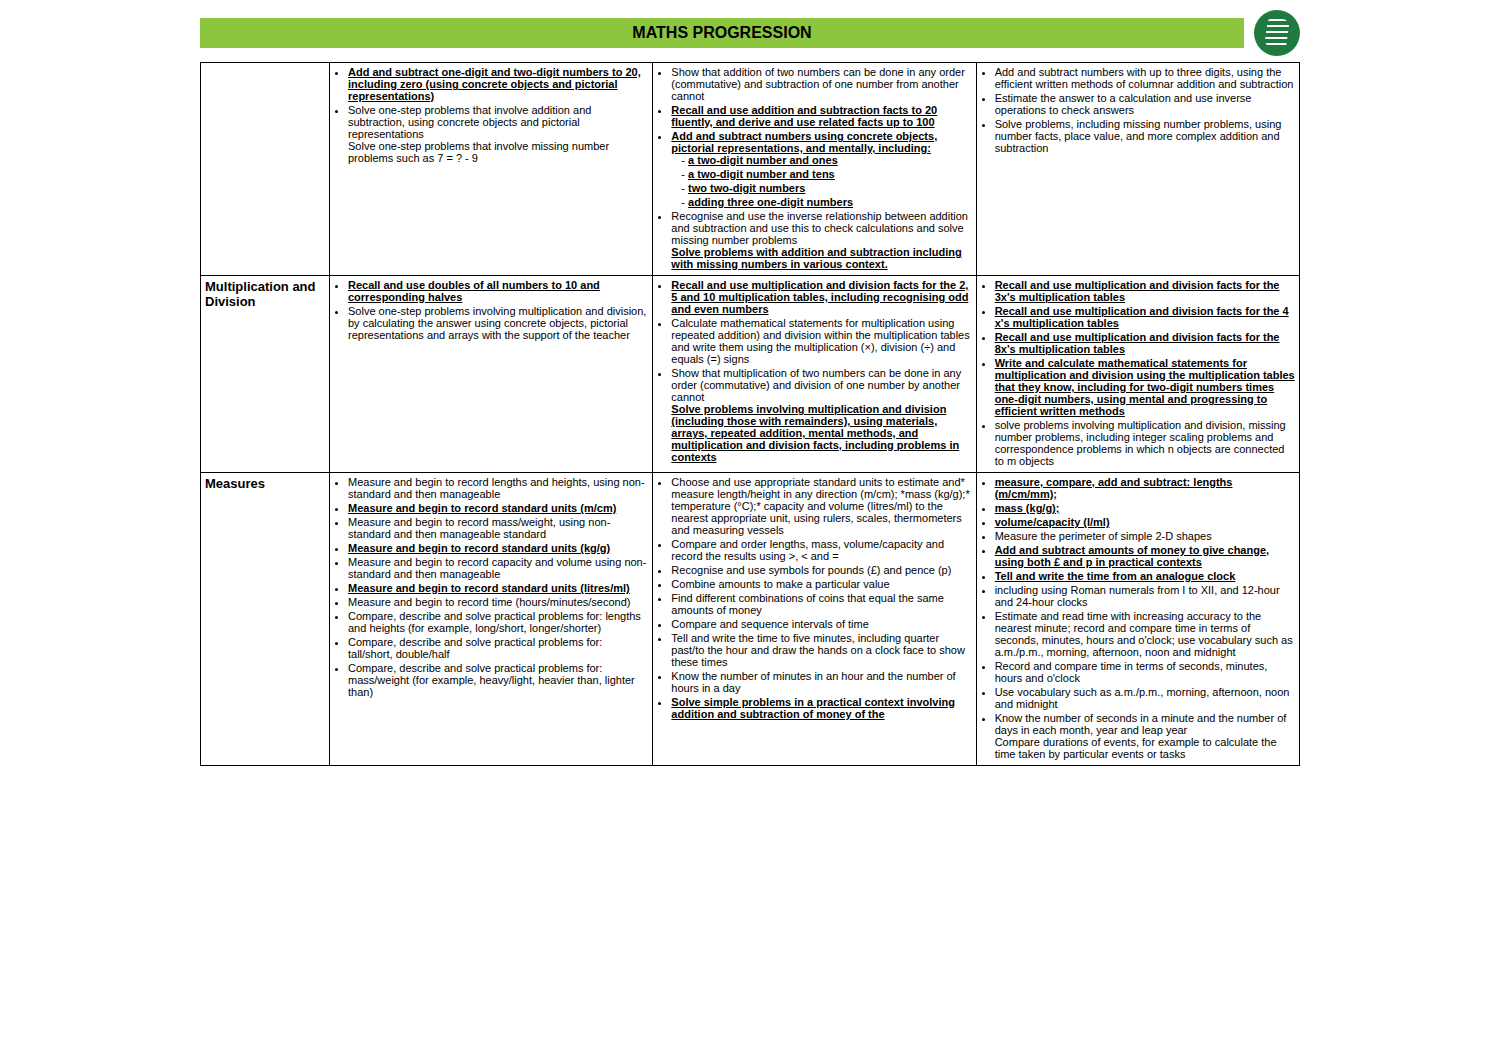MATHS PROGRESSION
| | Add and subtract one-digit and two-digit numbers to 20, including zero (using concrete objects and pictorial representations) Solve one-step problems that involve addition and subtraction, using concrete objects and pictorial representations Solve one-step problems that involve missing number problems such as 7 = ? - 9 | Show that addition of two numbers can be done in any order (commutative) and subtraction of one number from another cannot Recall and use addition and subtraction facts to 20 fluently, and derive and use related facts up to 100 Add and subtract numbers using concrete objects, pictorial representations, and mentally, including: a two-digit number and ones a two-digit number and tens two two-digit numbers adding three one-digit numbers Recognise and use the inverse relationship between addition and subtraction and use this to check calculations and solve missing number problems Solve problems with addition and subtraction including with missing numbers in various context. | Add and subtract numbers with up to three digits, using the efficient written methods of columnar addition and subtraction Estimate the answer to a calculation and use inverse operations to check answers Solve problems, including missing number problems, using number facts, place value, and more complex addition and subtraction |
| Multiplication and Division | Recall and use doubles of all numbers to 10 and corresponding halves Solve one-step problems involving multiplication and division, by calculating the answer using concrete objects, pictorial representations and arrays with the support of the teacher | Recall and use multiplication and division facts for the 2, 5 and 10 multiplication tables, including recognising odd and even numbers Calculate mathematical statements for multiplication using repeated addition) and division within the multiplication tables and write them using the multiplication (×), division (÷) and equals (=) signs Show that multiplication of two numbers can be done in any order (commutative) and division of one number by another cannot Solve problems involving multiplication and division (including those with remainders), using materials, arrays, repeated addition, mental methods, and multiplication and division facts, including problems in contexts | Recall and use multiplication and division facts for the 3x's multiplication tables Recall and use multiplication and division facts for the 4 x's multiplication tables Recall and use multiplication and division facts for the 8x's multiplication tables Write and calculate mathematical statements for multiplication and division using the multiplication tables that they know, including for two-digit numbers times one-digit numbers, using mental and progressing to efficient written methods solve problems involving multiplication and division, missing number problems, including integer scaling problems and correspondence problems in which n objects are connected to m objects |
| Measures | Measure and begin to record lengths and heights, using non-standard and then manageable Measure and begin to record standard units (m/cm) Measure and begin to record mass/weight, using non-standard and then manageable standard Measure and begin to record standard units (kg/g) Measure and begin to record capacity and volume using non-standard and then manageable Measure and begin to record standard units (litres/ml) Measure and begin to record time (hours/minutes/second) Compare, describe and solve practical problems for: lengths and heights (for example, long/short, longer/shorter) Compare, describe and solve practical problems for: tall/short, double/half Compare, describe and solve practical problems for: mass/weight (for example, heavy/light, heavier than, lighter than) | Choose and use appropriate standard units to estimate and* measure length/height in any direction (m/cm); *mass (kg/g);* temperature (°C);* capacity and volume (litres/ml) to the nearest appropriate unit, using rulers, scales, thermometers and measuring vessels Compare and order lengths, mass, volume/capacity and record the results using >, < and = Recognise and use symbols for pounds (£) and pence (p) Combine amounts to make a particular value Find different combinations of coins that equal the same amounts of money Compare and sequence intervals of time Tell and write the time to five minutes, including quarter past/to the hour and draw the hands on a clock face to show these times Know the number of minutes in an hour and the number of hours in a day Solve simple problems in a practical context involving addition and subtraction of money of the | measure, compare, add and subtract: lengths (m/cm/mm); mass (kg/g); volume/capacity (l/ml) Measure the perimeter of simple 2-D shapes Add and subtract amounts of money to give change, using both £ and p in practical contexts Tell and write the time from an analogue clock including using Roman numerals from I to XII, and 12-hour and 24-hour clocks Estimate and read time with increasing accuracy to the nearest minute; record and compare time in terms of seconds, minutes, hours and o'clock; use vocabulary such as a.m./p.m., morning, afternoon, noon and midnight Record and compare time in terms of seconds, minutes, hours and o'clock Use vocabulary such as a.m./p.m., morning, afternoon, noon and midnight Know the number of seconds in a minute and the number of days in each month, year and leap year Compare durations of events, for example to calculate the time taken by particular events or tasks |